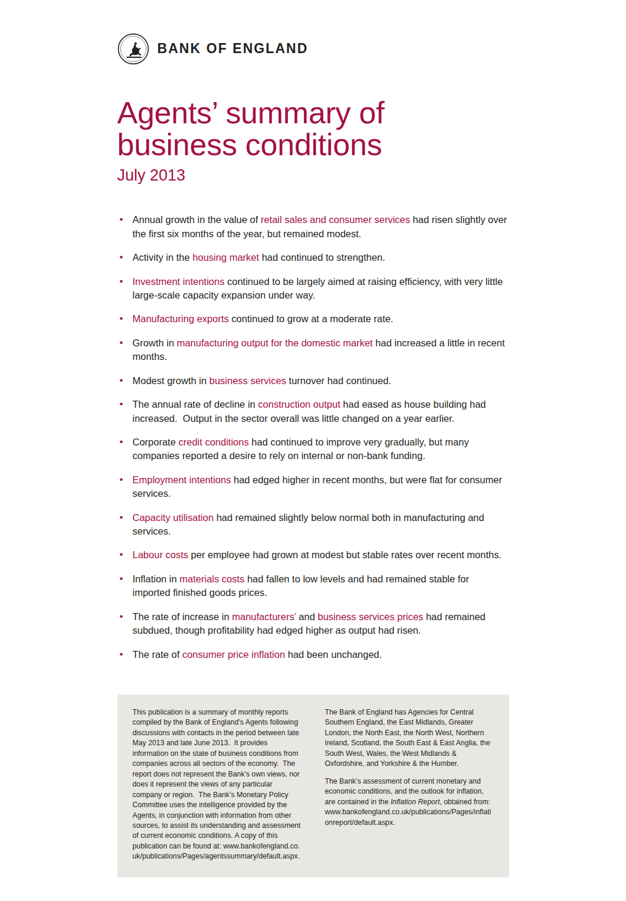Bank of England
Agents’ summary of business conditions
July 2013
Annual growth in the value of retail sales and consumer services had risen slightly over the first six months of the year, but remained modest.
Activity in the housing market had continued to strengthen.
Investment intentions continued to be largely aimed at raising efficiency, with very little large-scale capacity expansion under way.
Manufacturing exports continued to grow at a moderate rate.
Growth in manufacturing output for the domestic market had increased a little in recent months.
Modest growth in business services turnover had continued.
The annual rate of decline in construction output had eased as house building had increased. Output in the sector overall was little changed on a year earlier.
Corporate credit conditions had continued to improve very gradually, but many companies reported a desire to rely on internal or non-bank funding.
Employment intentions had edged higher in recent months, but were flat for consumer services.
Capacity utilisation had remained slightly below normal both in manufacturing and services.
Labour costs per employee had grown at modest but stable rates over recent months.
Inflation in materials costs had fallen to low levels and had remained stable for imported finished goods prices.
The rate of increase in manufacturers’ and business services prices had remained subdued, though profitability had edged higher as output had risen.
The rate of consumer price inflation had been unchanged.
This publication is a summary of monthly reports compiled by the Bank of England’s Agents following discussions with contacts in the period between late May 2013 and late June 2013. It provides information on the state of business conditions from companies across all sectors of the economy. The report does not represent the Bank’s own views, nor does it represent the views of any particular company or region. The Bank’s Monetary Policy Committee uses the intelligence provided by the Agents, in conjunction with information from other sources, to assist its understanding and assessment of current economic conditions. A copy of this publication can be found at: www.bankofengland.co.uk/publications/Pages/agentssummary/default.aspx.
The Bank of England has Agencies for Central Southern England, the East Midlands, Greater London, the North East, the North West, Northern Ireland, Scotland, the South East & East Anglia, the South West, Wales, the West Midlands & Oxfordshire, and Yorkshire & the Humber.
The Bank’s assessment of current monetary and economic conditions, and the outlook for inflation, are contained in the Inflation Report, obtained from: www.bankofengland.co.uk/publications/Pages/inflationreport/default.aspx.